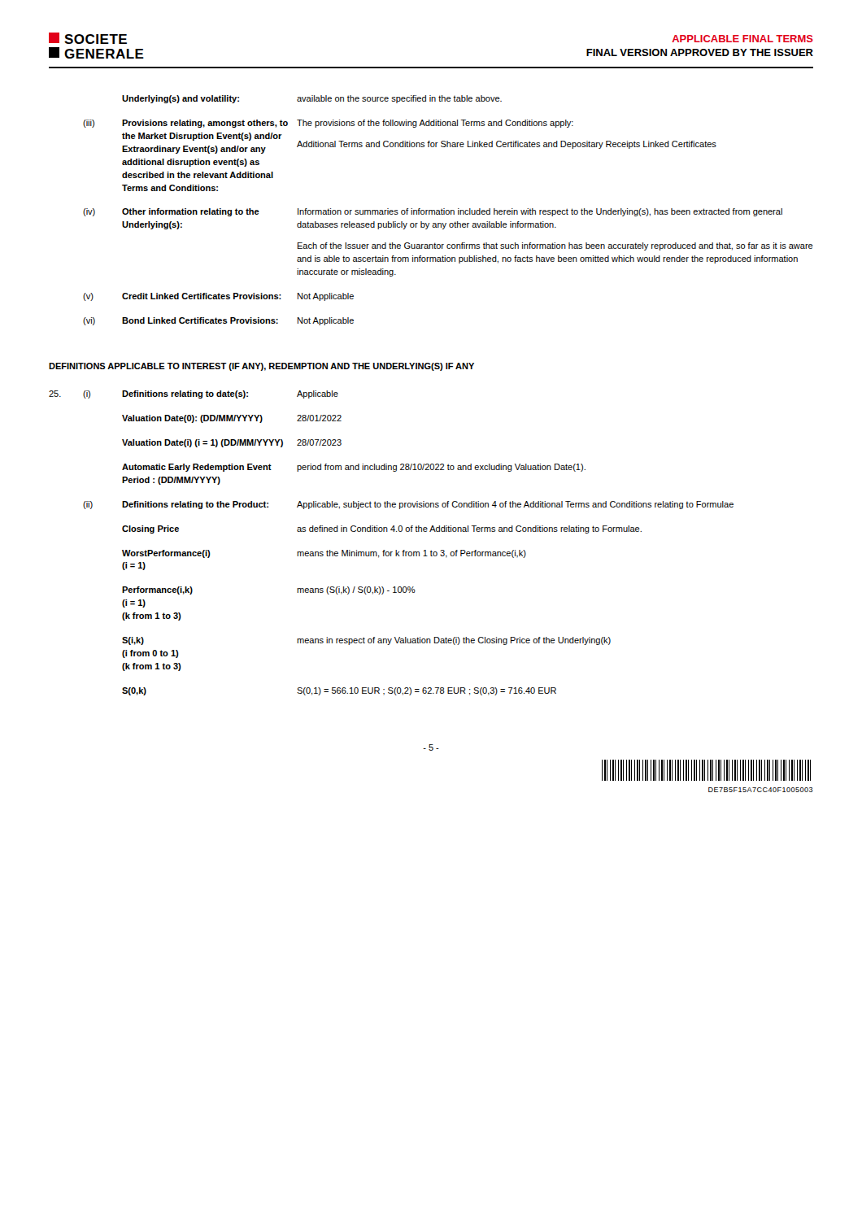SOCIETE
GENERALE
APPLICABLE FINAL TERMS
FINAL VERSION APPROVED BY THE ISSUER
| | | Underlying(s) and volatility: | available on the source specified in the table above. |
| | (iii) | Provisions relating, amongst others, to the Market Disruption Event(s) and/or Extraordinary Event(s) and/or any additional disruption event(s) as described in the relevant Additional Terms and Conditions: | The provisions of the following Additional Terms and Conditions apply: Additional Terms and Conditions for Share Linked Certificates and Depositary Receipts Linked Certificates |
| | (iv) | Other information relating to the Underlying(s): | Information or summaries of information included herein with respect to the Underlying(s), has been extracted from general databases released publicly or by any other available information. Each of the Issuer and the Guarantor confirms that such information has been accurately reproduced and that, so far as it is aware and is able to ascertain from information published, no facts have been omitted which would render the reproduced information inaccurate or misleading. |
| | (v) | Credit Linked Certificates Provisions: | Not Applicable |
| | (vi) | Bond Linked Certificates Provisions: | Not Applicable |
DEFINITIONS APPLICABLE TO INTEREST (IF ANY), REDEMPTION AND THE UNDERLYING(S) IF ANY
| 25. | (i) | Definitions relating to date(s): | Applicable |
| | | Valuation Date(0): (DD/MM/YYYY) | 28/01/2022 |
| | | Valuation Date(i) (i = 1) (DD/MM/YYYY) | 28/07/2023 |
| | | Automatic Early Redemption Event Period : (DD/MM/YYYY) | period from and including 28/10/2022 to and excluding Valuation Date(1). |
| | (ii) | Definitions relating to the Product: | Applicable, subject to the provisions of Condition 4 of the Additional Terms and Conditions relating to Formulae |
| | | Closing Price | as defined in Condition 4.0 of the Additional Terms and Conditions relating to Formulae. |
| | | WorstPerformance(i) (i = 1) | means the Minimum, for k from 1 to 3, of Performance(i,k) |
| | | Performance(i,k) (i = 1) (k from 1 to 3) | means (S(i,k) / S(0,k)) - 100% |
| | | S(i,k) (i from 0 to 1) (k from 1 to 3) | means in respect of any Valuation Date(i) the Closing Price of the Underlying(k) |
| | | S(0,k) | S(0,1) = 566.10 EUR ; S(0,2) = 62.78 EUR ; S(0,3) = 716.40 EUR |
- 5 -
DE7B5F15A7CC40F1005003